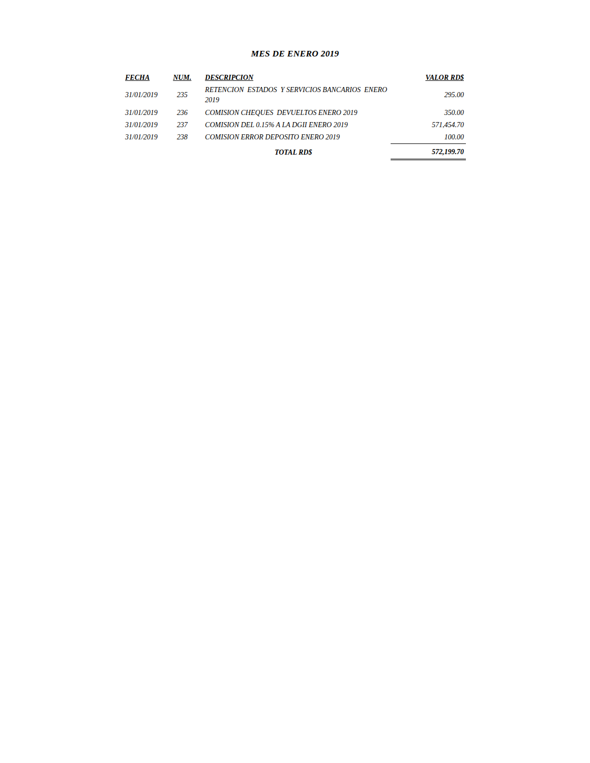MES DE ENERO 2019
| FECHA | NUM. | DESCRIPCION | VALOR RD$ |
| --- | --- | --- | --- |
| 31/01/2019 | 235 | RETENCION ESTADOS Y SERVICIOS BANCARIOS ENERO 2019 | 295.00 |
| 31/01/2019 | 236 | COMISION CHEQUES DEVUELTOS ENERO 2019 | 350.00 |
| 31/01/2019 | 237 | COMISION DEL 0.15% A LA DGII ENERO 2019 | 571,454.70 |
| 31/01/2019 | 238 | COMISION ERROR DEPOSITO ENERO 2019 | 100.00 |
| | | TOTAL RD$ | 572,199.70 |